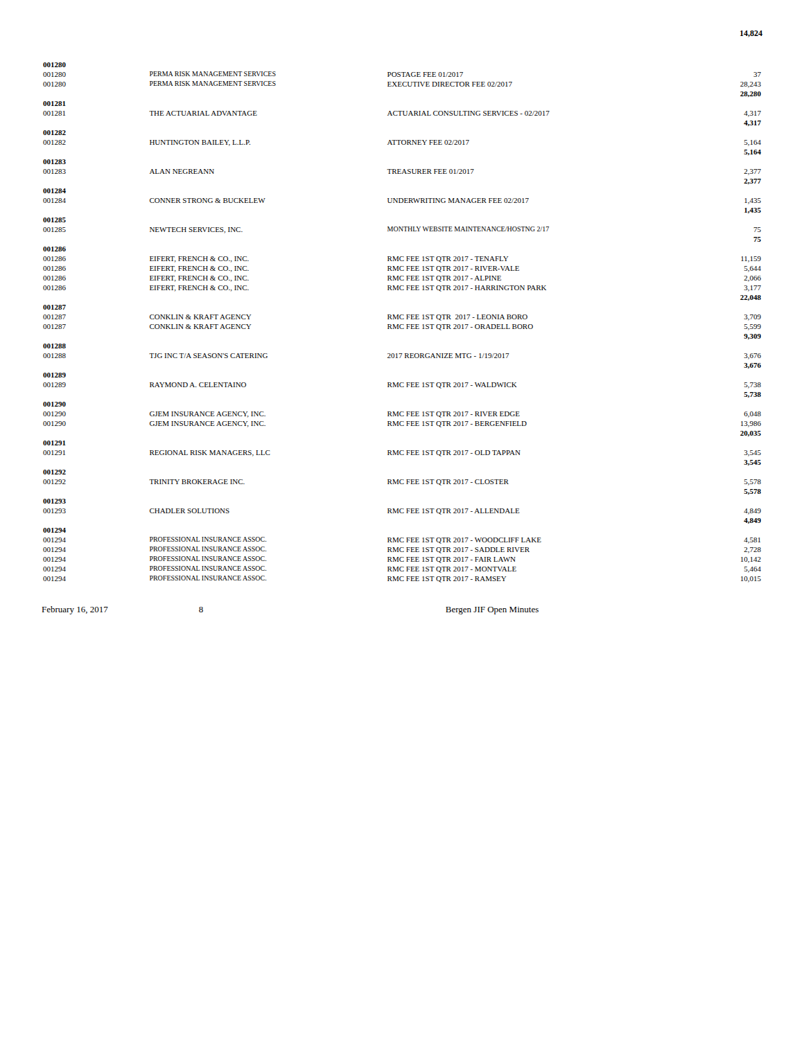| 14,824 |
| 001280 | | | | |
| 001280 | | PERMA RISK MANAGEMENT SERVICES | POSTAGE FEE 01/2017 | 37 |
| 001280 | | PERMA RISK MANAGEMENT SERVICES | EXECUTIVE DIRECTOR FEE 02/2017 | 28,243 |
| | | | | 28,280 |
| 001281 | | | | |
| 001281 | | THE ACTUARIAL ADVANTAGE | ACTUARIAL CONSULTING SERVICES - 02/2017 | 4,317 |
| | | | | 4,317 |
| 001282 | | | | |
| 001282 | | HUNTINGTON BAILEY, L.L.P. | ATTORNEY FEE 02/2017 | 5,164 |
| | | | | 5,164 |
| 001283 | | | | |
| 001283 | | ALAN NEGREANN | TREASURER FEE 01/2017 | 2,377 |
| | | | | 2,377 |
| 001284 | | | | |
| 001284 | | CONNER STRONG & BUCKELEW | UNDERWRITING MANAGER FEE 02/2017 | 1,435 |
| | | | | 1,435 |
| 001285 | | | | |
| 001285 | | NEWTECH SERVICES, INC. | MONTHLY WEBSITE MAINTENANCE/HOSTNG 2/17 | 75 |
| | | | | 75 |
| 001286 | | | | |
| 001286 | | EIFERT, FRENCH & CO., INC. | RMC FEE 1ST QTR 2017 - TENAFLY | 11,159 |
| 001286 | | EIFERT, FRENCH & CO., INC. | RMC FEE 1ST QTR 2017 - RIVER-VALE | 5,644 |
| 001286 | | EIFERT, FRENCH & CO., INC. | RMC FEE 1ST QTR 2017 - ALPINE | 2,066 |
| 001286 | | EIFERT, FRENCH & CO., INC. | RMC FEE 1ST QTR 2017 - HARRINGTON PARK | 3,177 |
| | | | | 22,048 |
| 001287 | | | | |
| 001287 | | CONKLIN & KRAFT AGENCY | RMC FEE 1ST QTR 2017 - LEONIA BORO | 3,709 |
| 001287 | | CONKLIN & KRAFT AGENCY | RMC FEE 1ST QTR 2017 - ORADELL BORO | 5,599 |
| | | | | 9,309 |
| 001288 | | | | |
| 001288 | | TJG INC T/A SEASON'S CATERING | 2017 REORGANIZE MTG - 1/19/2017 | 3,676 |
| | | | | 3,676 |
| 001289 | | | | |
| 001289 | | RAYMOND A. CELENTAINO | RMC FEE 1ST QTR 2017 - WALDWICK | 5,738 |
| | | | | 5,738 |
| 001290 | | | | |
| 001290 | | GJEM INSURANCE AGENCY, INC. | RMC FEE 1ST QTR 2017 - RIVER EDGE | 6,048 |
| 001290 | | GJEM INSURANCE AGENCY, INC. | RMC FEE 1ST QTR 2017 - BERGENFIELD | 13,986 |
| | | | | 20,035 |
| 001291 | | | | |
| 001291 | | REGIONAL RISK MANAGERS, LLC | RMC FEE 1ST QTR 2017 - OLD TAPPAN | 3,545 |
| | | | | 3,545 |
| 001292 | | | | |
| 001292 | | TRINITY BROKERAGE INC. | RMC FEE 1ST QTR 2017 - CLOSTER | 5,578 |
| | | | | 5,578 |
| 001293 | | | | |
| 001293 | | CHADLER SOLUTIONS | RMC FEE 1ST QTR 2017 - ALLENDALE | 4,849 |
| | | | | 4,849 |
| 001294 | | | | |
| 001294 | | PROFESSIONAL INSURANCE ASSOC. | RMC FEE 1ST QTR 2017 - WOODCLIFF LAKE | 4,581 |
| 001294 | | PROFESSIONAL INSURANCE ASSOC. | RMC FEE 1ST QTR 2017 - SADDLE RIVER | 2,728 |
| 001294 | | PROFESSIONAL INSURANCE ASSOC. | RMC FEE 1ST QTR 2017 - FAIR LAWN | 10,142 |
| 001294 | | PROFESSIONAL INSURANCE ASSOC. | RMC FEE 1ST QTR 2017 - MONTVALE | 5,464 |
| 001294 | | PROFESSIONAL INSURANCE ASSOC. | RMC FEE 1ST QTR 2017 - RAMSEY | 10,015 |
February 16, 2017
8
Bergen JIF Open Minutes